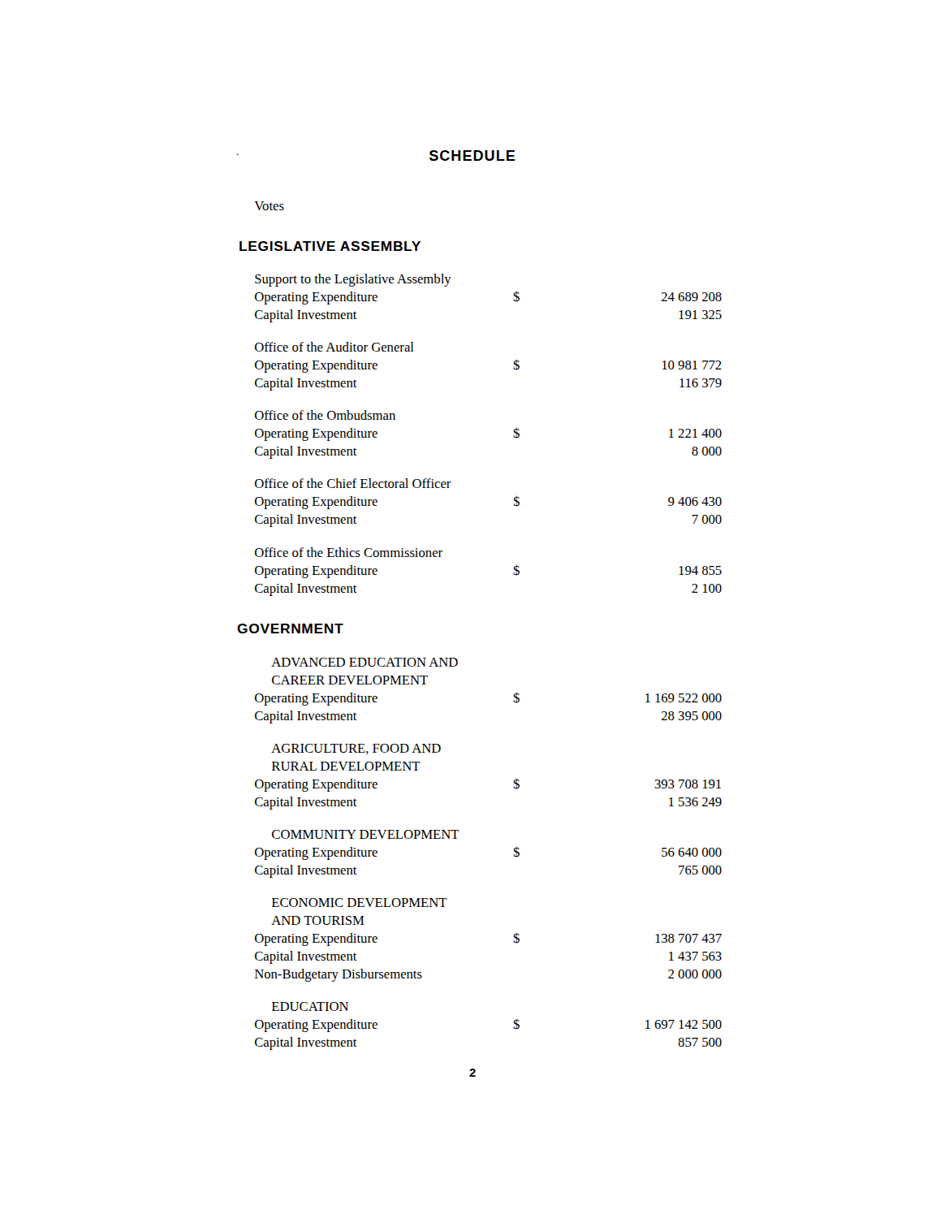.
SCHEDULE
Votes
LEGISLATIVE ASSEMBLY
| Support to the Legislative Assembly | |
| Operating Expenditure | $ | | 24 689 208 |
| Capital Investment | | | 191 325 |
| Office of the Auditor General | |
| Operating Expenditure | $ | | 10 981 772 |
| Capital Investment | | | 116 379 |
| Office of the Ombudsman | |
| Operating Expenditure | $ | | 1 221 400 |
| Capital Investment | | | 8 000 |
| Office of the Chief Electoral Officer | |
| Operating Expenditure | $ | | 9 406 430 |
| Capital Investment | | | 7 000 |
| Office of the Ethics Commissioner | |
| Operating Expenditure | $ | | 194 855 |
| Capital Investment | | | 2 100 |
GOVERNMENT
| ADVANCED EDUCATION AND | |
| CAREER DEVELOPMENT | |
| Operating Expenditure | $ | | 1 169 522 000 |
| Capital Investment | | | 28 395 000 |
| AGRICULTURE, FOOD AND | |
| RURAL DEVELOPMENT | |
| Operating Expenditure | $ | | 393 708 191 |
| Capital Investment | | | 1 536 249 |
| COMMUNITY DEVELOPMENT | |
| Operating Expenditure | $ | | 56 640 000 |
| Capital Investment | | | 765 000 |
| ECONOMIC DEVELOPMENT | |
| AND TOURISM | |
| Operating Expenditure | $ | | 138 707 437 |
| Capital Investment | | | 1 437 563 |
| Non-Budgetary Disbursements | | | 2 000 000 |
| EDUCATION | |
| Operating Expenditure | $ | | 1 697 142 500 |
| Capital Investment | | | 857 500 |
2